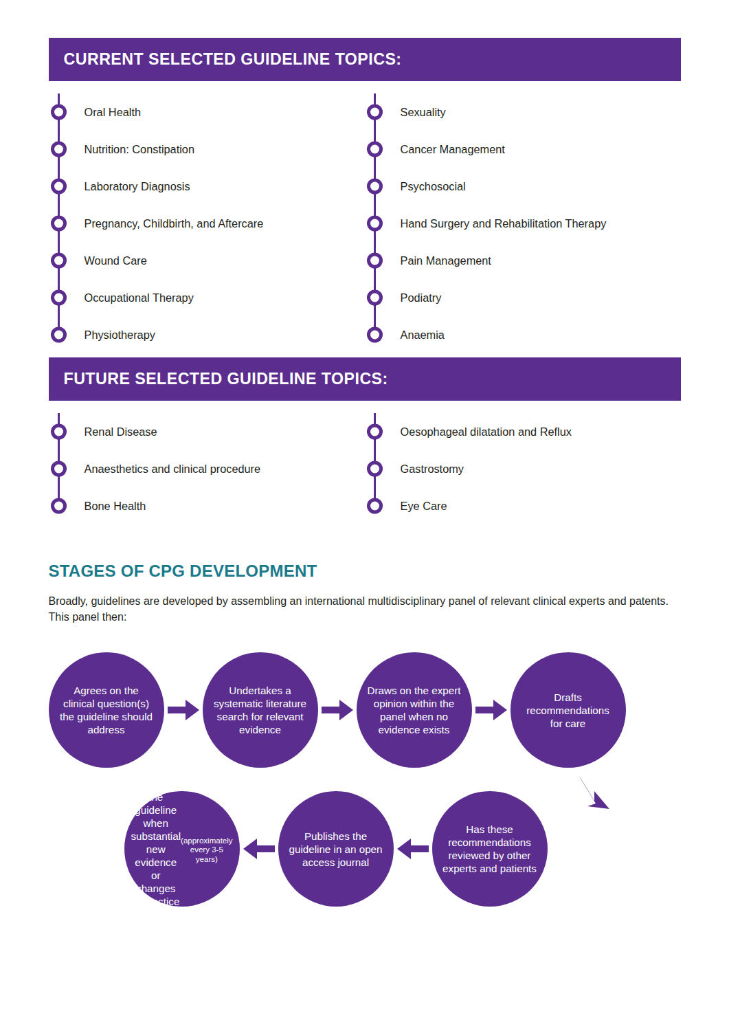CURRENT SELECTED GUIDELINE TOPICS:
Oral Health
Nutrition: Constipation
Laboratory Diagnosis
Pregnancy, Childbirth, and Aftercare
Wound Care
Occupational Therapy
Physiotherapy
Sexuality
Cancer Management
Psychosocial
Hand Surgery and Rehabilitation Therapy
Pain Management
Podiatry
Anaemia
FUTURE SELECTED GUIDELINE TOPICS:
Renal Disease
Anaesthetics and clinical procedure
Bone Health
Oesophageal dilatation and Reflux
Gastrostomy
Eye Care
STAGES OF CPG DEVELOPMENT
Broadly, guidelines are developed by assembling an international multidisciplinary panel of relevant clinical experts and patents. This panel then:
Agrees on the clinical question(s) the guideline should address
Undertakes a systematic literature search for relevant evidence
Draws on the expert opinion within the panel when no evidence exists
Drafts recommendations for care
Updates the guideline when substantial new evidence or changes in practice emerge (approximately every 3-5 years)
Publishes the guideline in an open access journal
Has these recommendations reviewed by other experts and patients